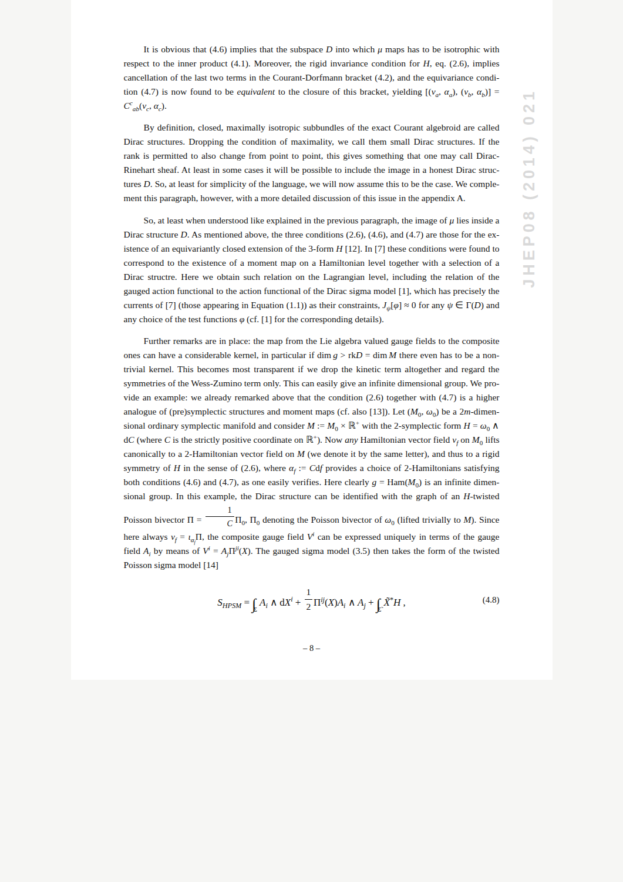JHEP08 (2014) 021
It is obvious that (4.6) implies that the subspace D into which μ maps has to be isotrophic with respect to the inner product (4.1). Moreover, the rigid invariance condition for H, eq. (2.6), implies cancellation of the last two terms in the Courant-Dorfmann bracket (4.2), and the equivariance condition (4.7) is now found to be equivalent to the closure of this bracket, yielding [(va, αa), (vb, αb)] = Ccab(vc, αc).
By definition, closed, maximally isotropic subbundles of the exact Courant algebroid are called Dirac structures. Dropping the condition of maximality, we call them small Dirac structures. If the rank is permitted to also change from point to point, this gives something that one may call Dirac-Rinehart sheaf. At least in some cases it will be possible to include the image in a honest Dirac structures D. So, at least for simplicity of the language, we will now assume this to be the case. We complement this paragraph, however, with a more detailed discussion of this issue in the appendix A.
So, at least when understood like explained in the previous paragraph, the image of μ lies inside a Dirac structure D. As mentioned above, the three conditions (2.6), (4.6), and (4.7) are those for the existence of an equivariantly closed extension of the 3-form H [12]. In [7] these conditions were found to correspond to the existence of a moment map on a Hamiltonian level together with a selection of a Dirac structre. Here we obtain such relation on the Lagrangian level, including the relation of the gauged action functional to the action functional of the Dirac sigma model [1], which has precisely the currents of [7] (those appearing in Equation (1.1)) as their constraints, Jψ[φ] ≈ 0 for any ψ ∈ Γ(D) and any choice of the test functions φ (cf. [1] for the corresponding details).
Further remarks are in place: the map from the Lie algebra valued gauge fields to the composite ones can have a considerable kernel, in particular if dim g > rkD = dim M there even has to be a non-trivial kernel. This becomes most transparent if we drop the kinetic term altogether and regard the symmetries of the Wess-Zumino term only. This can easily give an infinite dimensional group. We provide an example: we already remarked above that the condition (2.6) together with (4.7) is a higher analogue of (pre)symplectic structures and moment maps (cf. also [13]). Let (M0, ω0) be a 2m-dimensional ordinary symplectic manifold and consider M := M0 × ℝ+ with the 2-symplectic form H = ω0 ∧ dC (where C is the strictly positive coordinate on ℝ+). Now any Hamiltonian vector field vf on M0 lifts canonically to a 2-Hamiltonian vector field on M (we denote it by the same letter), and thus to a rigid symmetry of H in the sense of (2.6), where αf := Cdf provides a choice of 2-Hamiltonians satisfying both conditions (4.6) and (4.7), as one easily verifies. Here clearly g = Ham(M0) is an infinite dimensional group. In this example, the Dirac structure can be identified with the graph of an H-twisted Poisson bivector Π = 1 CΠ0, Π0 denoting the Poisson bivector of ω0 (lifted trivially to M). Since here always vf = ιαf Π, the composite gauge field Vi can be expressed uniquely in terms of the gauge field Ai by means of Vi = Aj Πji(X). The gauged sigma model (3.5) then takes the form of the twisted Poisson sigma model [14]
SHPSM = ∫Σ Ai ∧ dXi + 12 Πij(X)Ai ∧ Aj + ∫Σ̃ X̃*H , (4.8)
– 8 –